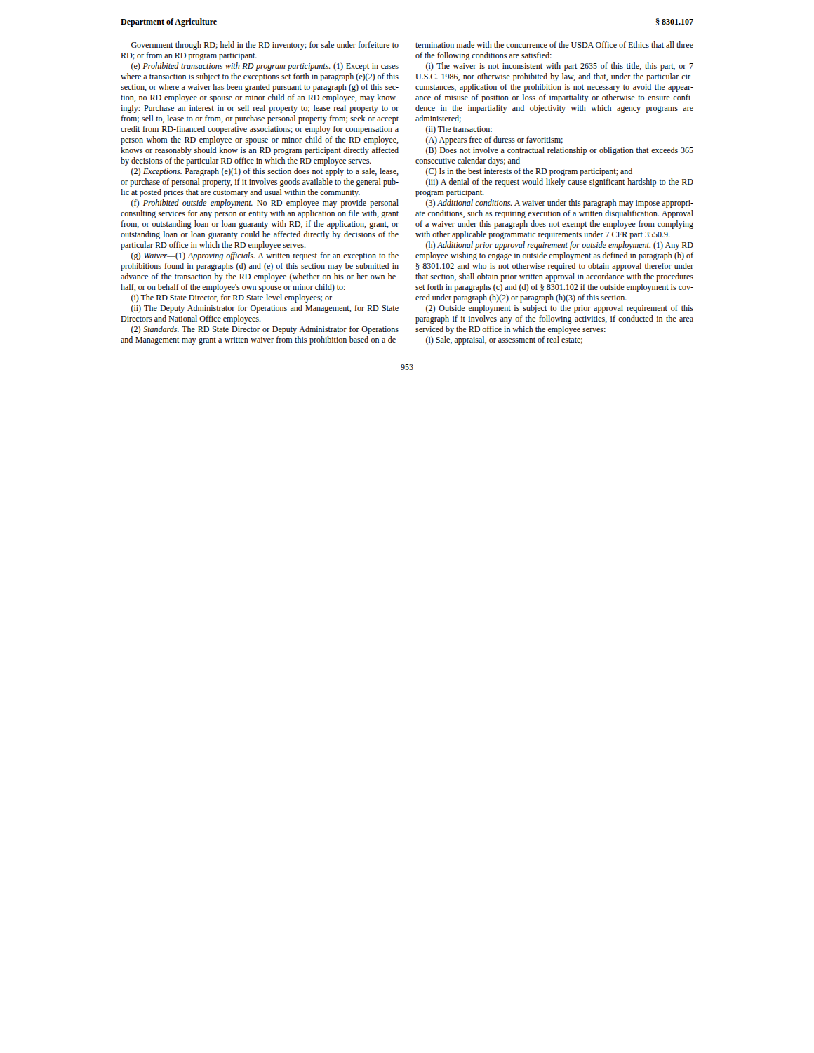Department of Agriculture § 8301.107
Government through RD; held in the RD inventory; for sale under forfeiture to RD; or from an RD program participant.
(e) Prohibited transactions with RD program participants. (1) Except in cases where a transaction is subject to the exceptions set forth in paragraph (e)(2) of this section, or where a waiver has been granted pursuant to paragraph (g) of this section, no RD employee or spouse or minor child of an RD employee, may knowingly: Purchase an interest in or sell real property to; lease real property to or from; sell to, lease to or from, or purchase personal property from; seek or accept credit from RD-financed cooperative associations; or employ for compensation a person whom the RD employee or spouse or minor child of the RD employee, knows or reasonably should know is an RD program participant directly affected by decisions of the particular RD office in which the RD employee serves.
(2) Exceptions. Paragraph (e)(1) of this section does not apply to a sale, lease, or purchase of personal property, if it involves goods available to the general public at posted prices that are customary and usual within the community.
(f) Prohibited outside employment. No RD employee may provide personal consulting services for any person or entity with an application on file with, grant from, or outstanding loan or loan guaranty with RD, if the application, grant, or outstanding loan or loan guaranty could be affected directly by decisions of the particular RD office in which the RD employee serves.
(g) Waiver—(1) Approving officials. A written request for an exception to the prohibitions found in paragraphs (d) and (e) of this section may be submitted in advance of the transaction by the RD employee (whether on his or her own behalf, or on behalf of the employee's own spouse or minor child) to:
(i) The RD State Director, for RD State-level employees; or
(ii) The Deputy Administrator for Operations and Management, for RD State Directors and National Office employees.
(2) Standards. The RD State Director or Deputy Administrator for Operations and Management may grant a written waiver from this prohibition based on a determination made with the concurrence of the USDA Office of Ethics that all three of the following conditions are satisfied:
(i) The waiver is not inconsistent with part 2635 of this title, this part, or 7 U.S.C. 1986, nor otherwise prohibited by law, and that, under the particular circumstances, application of the prohibition is not necessary to avoid the appearance of misuse of position or loss of impartiality or otherwise to ensure confidence in the impartiality and objectivity with which agency programs are administered;
(ii) The transaction:
(A) Appears free of duress or favoritism;
(B) Does not involve a contractual relationship or obligation that exceeds 365 consecutive calendar days; and
(C) Is in the best interests of the RD program participant; and
(iii) A denial of the request would likely cause significant hardship to the RD program participant.
(3) Additional conditions. A waiver under this paragraph may impose appropriate conditions, such as requiring execution of a written disqualification. Approval of a waiver under this paragraph does not exempt the employee from complying with other applicable programmatic requirements under 7 CFR part 3550.9.
(h) Additional prior approval requirement for outside employment. (1) Any RD employee wishing to engage in outside employment as defined in paragraph (b) of § 8301.102 and who is not otherwise required to obtain approval therefor under that section, shall obtain prior written approval in accordance with the procedures set forth in paragraphs (c) and (d) of § 8301.102 if the outside employment is covered under paragraph (h)(2) or paragraph (h)(3) of this section.
(2) Outside employment is subject to the prior approval requirement of this paragraph if it involves any of the following activities, if conducted in the area serviced by the RD office in which the employee serves:
(i) Sale, appraisal, or assessment of real estate;
953